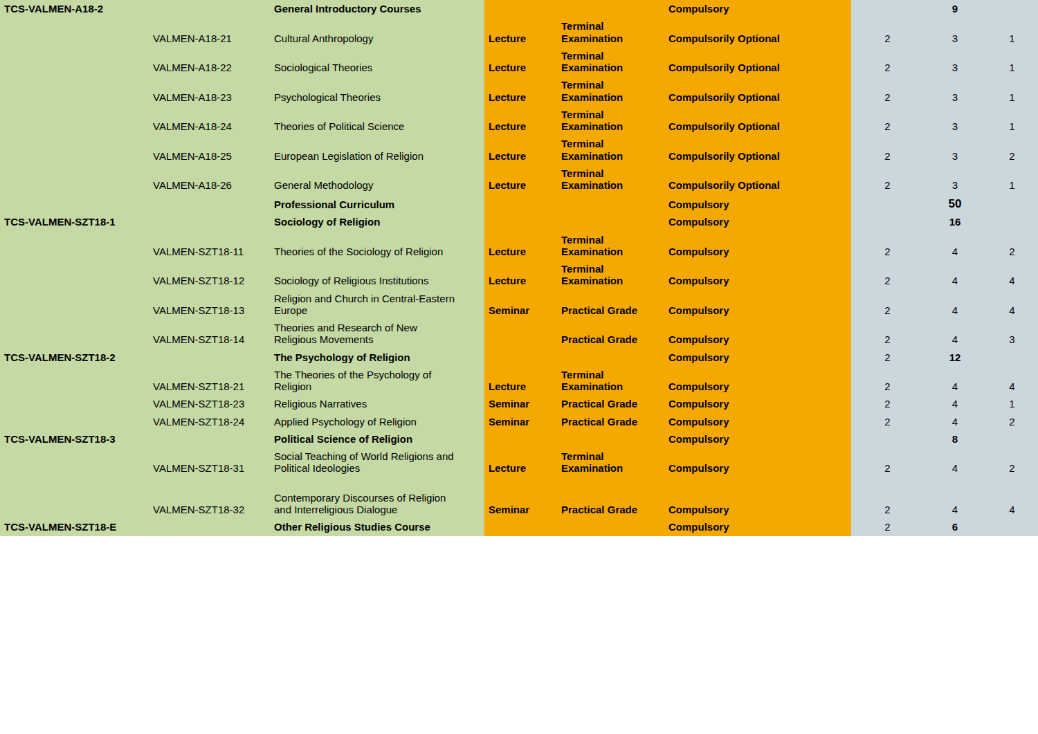| TCS-VALMEN-A18-2 | | General Introductory Courses | | | Compulsory | | 9 | |
| | VALMEN-A18-21 | Cultural Anthropology | Lecture | Terminal Examination | Compulsorily Optional | 2 | 3 | 1 |
| | VALMEN-A18-22 | Sociological Theories | Lecture | Terminal Examination | Compulsorily Optional | 2 | 3 | 1 |
| | VALMEN-A18-23 | Psychological Theories | Lecture | Terminal Examination | Compulsorily Optional | 2 | 3 | 1 |
| | VALMEN-A18-24 | Theories of Political Science | Lecture | Terminal Examination | Compulsorily Optional | 2 | 3 | 1 |
| | VALMEN-A18-25 | European Legislation of Religion | Lecture | Terminal Examination | Compulsorily Optional | 2 | 3 | 2 |
| | VALMEN-A18-26 | General Methodology | Lecture | Terminal Examination | Compulsorily Optional | 2 | 3 | 1 |
| | | Professional Curriculum | | | Compulsory | | 50 | |
| TCS-VALMEN-SZT18-1 | | Sociology of Religion | | | Compulsory | | 16 | |
| | VALMEN-SZT18-11 | Theories of the Sociology of Religion | Lecture | Terminal Examination | Compulsory | 2 | 4 | 2 |
| | VALMEN-SZT18-12 | Sociology of Religious Institutions | Lecture | Terminal Examination | Compulsory | 2 | 4 | 4 |
| | VALMEN-SZT18-13 | Religion and Church in Central-Eastern Europe | Seminar | Practical Grade | Compulsory | 2 | 4 | 4 |
| | VALMEN-SZT18-14 | Theories and Research of New Religious Movements | | Practical Grade | Compulsory | 2 | 4 | 3 |
| TCS-VALMEN-SZT18-2 | | The Psychology of Religion | | | Compulsory | 2 | 12 | |
| | VALMEN-SZT18-21 | The Theories of the Psychology of Religion | Lecture | Terminal Examination | Compulsory | 2 | 4 | 4 |
| | VALMEN-SZT18-23 | Religious Narratives | Seminar | Practical Grade | Compulsory | 2 | 4 | 1 |
| | VALMEN-SZT18-24 | Applied Psychology of Religion | Seminar | Practical Grade | Compulsory | 2 | 4 | 2 |
| TCS-VALMEN-SZT18-3 | | Political Science of Religion | | | Compulsory | | 8 | |
| | VALMEN-SZT18-31 | Social Teaching of World Religions and Political Ideologies | Lecture | Terminal Examination | Compulsory | 2 | 4 | 2 |
| | VALMEN-SZT18-32 | Contemporary Discourses of Religion and Interreligious Dialogue | Seminar | Practical Grade | Compulsory | 2 | 4 | 4 |
| TCS-VALMEN-SZT18-E | | Other Religious Studies Course | | | Compulsory | 2 | 6 | |